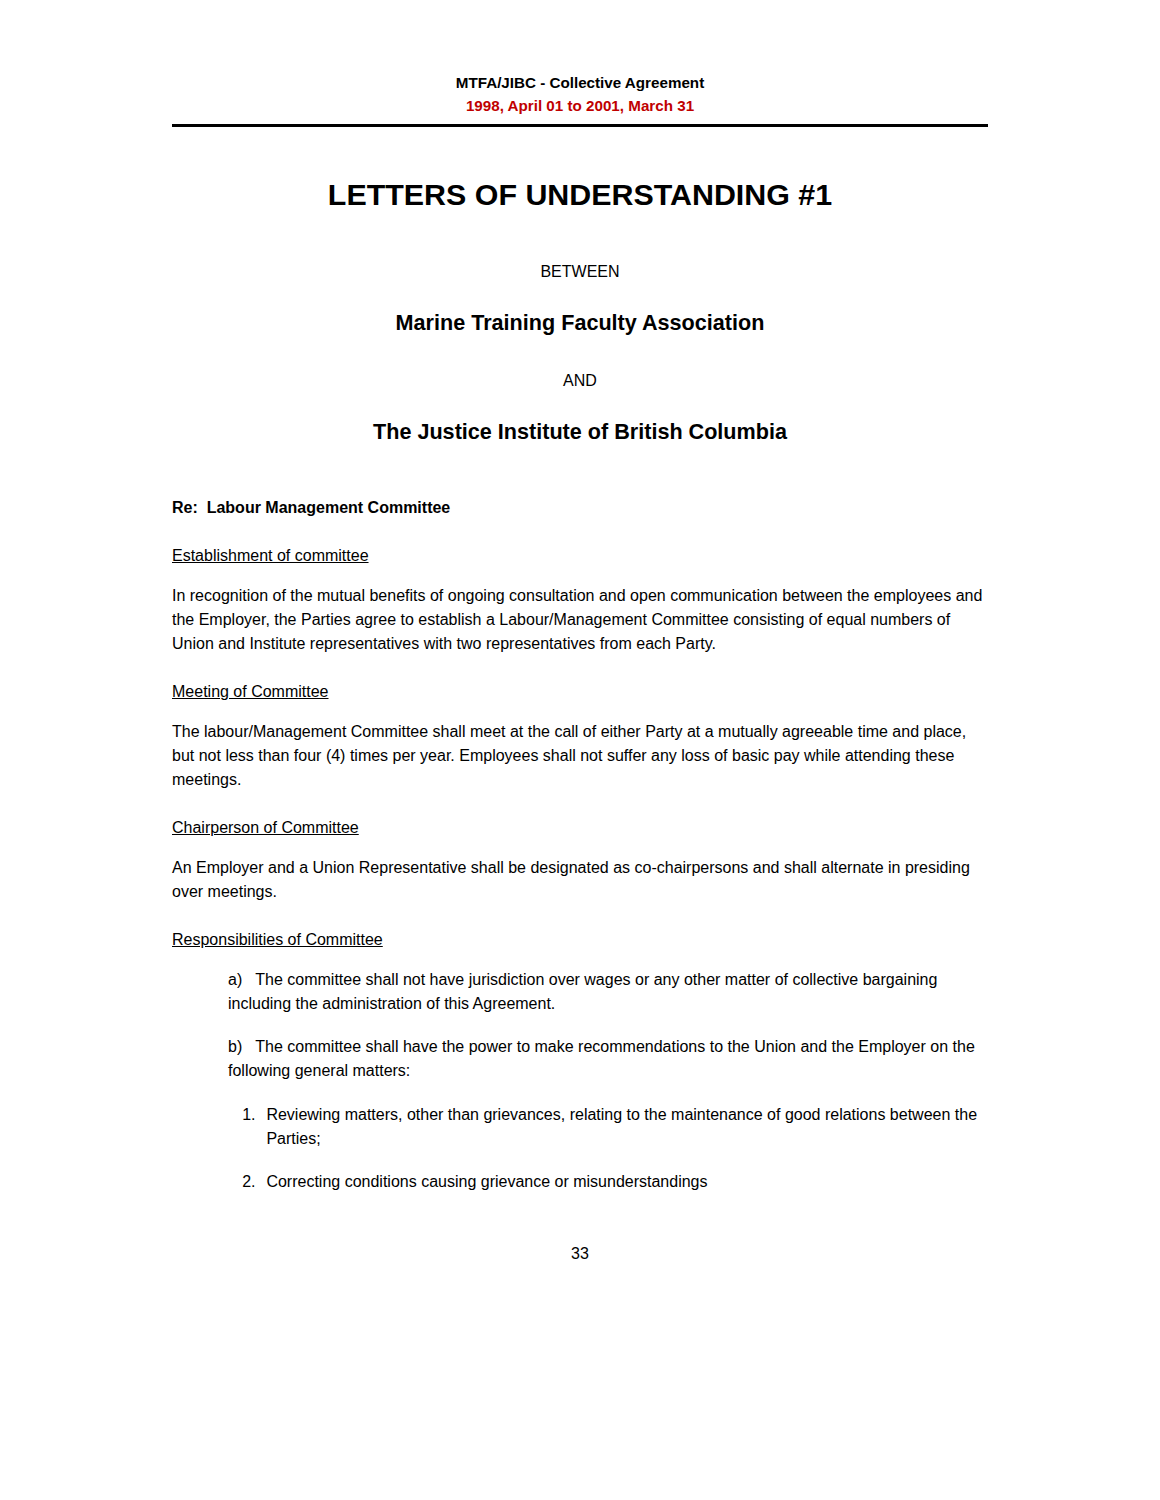MTFA/JIBC - Collective Agreement
1998, April 01 to 2001, March 31
LETTERS OF UNDERSTANDING #1
BETWEEN
Marine Training Faculty Association
AND
The Justice Institute of British Columbia
Re: Labour Management Committee
Establishment of committee
In recognition of the mutual benefits of ongoing consultation and open communication between the employees and the Employer, the Parties agree to establish a Labour/Management Committee consisting of equal numbers of Union and Institute representatives with two representatives from each Party.
Meeting of Committee
The labour/Management Committee shall meet at the call of either Party at a mutually agreeable time and place, but not less than four (4) times per year. Employees shall not suffer any loss of basic pay while attending these meetings.
Chairperson of Committee
An Employer and a Union Representative shall be designated as co-chairpersons and shall alternate in presiding over meetings.
Responsibilities of Committee
a) The committee shall not have jurisdiction over wages or any other matter of collective bargaining including the administration of this Agreement.
b) The committee shall have the power to make recommendations to the Union and the Employer on the following general matters:
Reviewing matters, other than grievances, relating to the maintenance of good relations between the Parties;
Correcting conditions causing grievance or misunderstandings
33